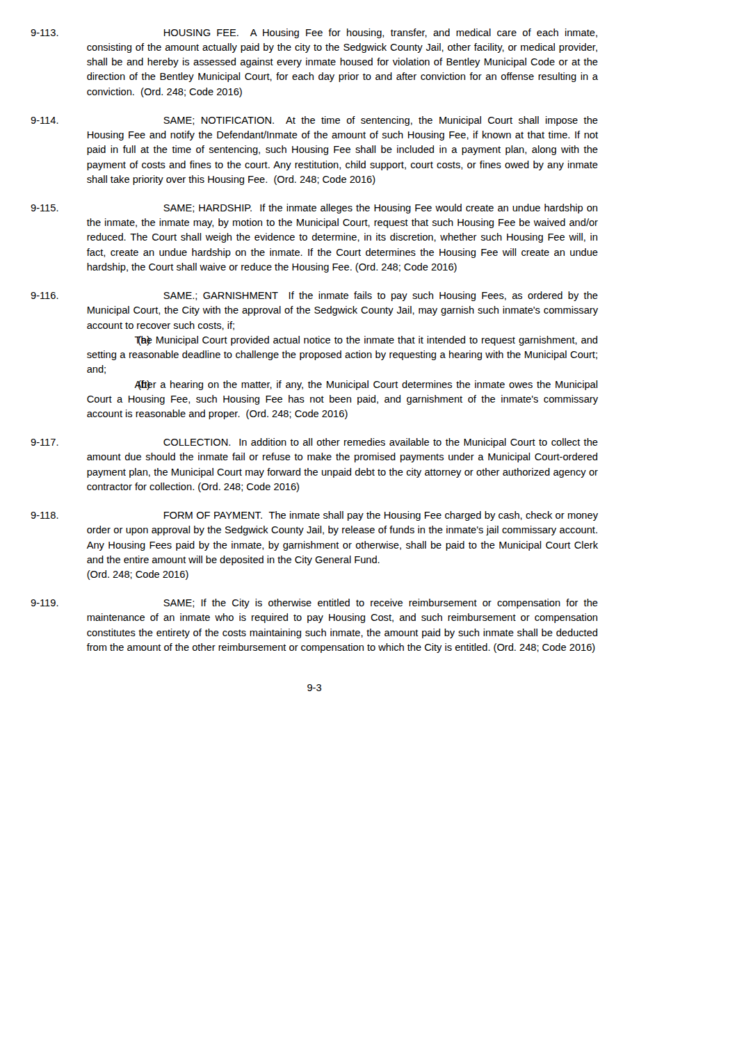9-113.
Housing Fee. A Housing Fee for housing, transfer, and medical care of each inmate, consisting of the amount actually paid by the city to the Sedgwick County Jail, other facility, or medical provider, shall be and hereby is assessed against every inmate housed for violation of Bentley Municipal Code or at the direction of the Bentley Municipal Court, for each day prior to and after conviction for an offense resulting in a conviction. (Ord. 248; Code 2016)
9-114.
Same; Notification. At the time of sentencing, the Municipal Court shall impose the Housing Fee and notify the Defendant/Inmate of the amount of such Housing Fee, if known at that time. If not paid in full at the time of sentencing, such Housing Fee shall be included in a payment plan, along with the payment of costs and fines to the court. Any restitution, child support, court costs, or fines owed by any inmate shall take priority over this Housing Fee. (Ord. 248; Code 2016)
9-115.
Same; Hardship. If the inmate alleges the Housing Fee would create an undue hardship on the inmate, the inmate may, by motion to the Municipal Court, request that such Housing Fee be waived and/or reduced. The Court shall weigh the evidence to determine, in its discretion, whether such Housing Fee will, in fact, create an undue hardship on the inmate. If the Court determines the Housing Fee will create an undue hardship, the Court shall waive or reduce the Housing Fee. (Ord. 248; Code 2016)
9-116.
Same.; Garnishment If the inmate fails to pay such Housing Fees, as ordered by the Municipal Court, the City with the approval of the Sedgwick County Jail, may garnish such inmate's commissary account to recover such costs, if;
(a) The Municipal Court provided actual notice to the inmate that it intended to request garnishment, and setting a reasonable deadline to challenge the proposed action by requesting a hearing with the Municipal Court; and;
(b) After a hearing on the matter, if any, the Municipal Court determines the inmate owes the Municipal Court a Housing Fee, such Housing Fee has not been paid, and garnishment of the inmate's commissary account is reasonable and proper. (Ord. 248; Code 2016)
9-117.
Collection. In addition to all other remedies available to the Municipal Court to collect the amount due should the inmate fail or refuse to make the promised payments under a Municipal Court-ordered payment plan, the Municipal Court may forward the unpaid debt to the city attorney or other authorized agency or contractor for collection. (Ord. 248; Code 2016)
9-118.
Form of Payment. The inmate shall pay the Housing Fee charged by cash, check or money order or upon approval by the Sedgwick County Jail, by release of funds in the inmate's jail commissary account. Any Housing Fees paid by the inmate, by garnishment or otherwise, shall be paid to the Municipal Court Clerk and the entire amount will be deposited in the City General Fund.
(Ord. 248; Code 2016)
9-119.
Same; If the City is otherwise entitled to receive reimbursement or compensation for the maintenance of an inmate who is required to pay Housing Cost, and such reimbursement or compensation constitutes the entirety of the costs maintaining such inmate, the amount paid by such inmate shall be deducted from the amount of the other reimbursement or compensation to which the City is entitled. (Ord. 248; Code 2016)
9-3